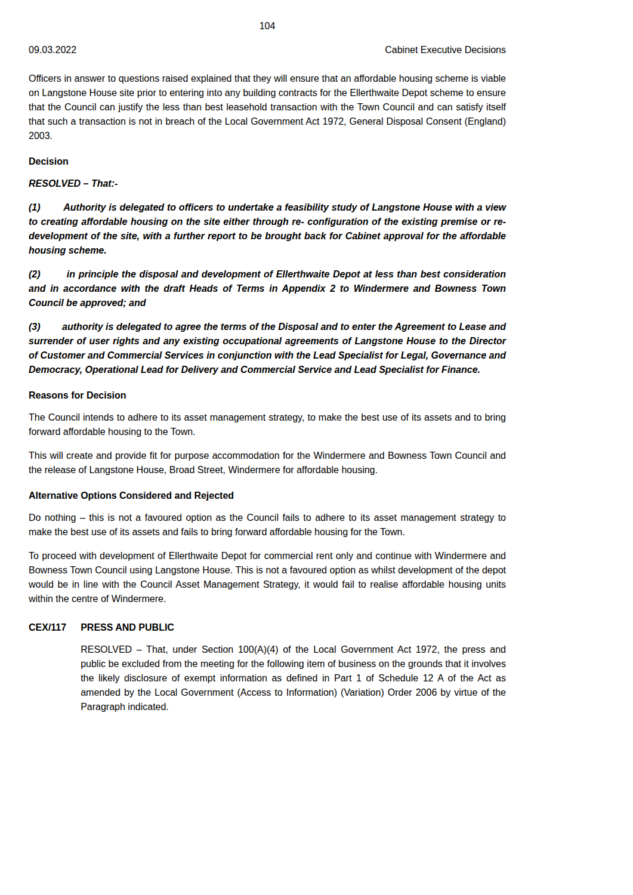104
09.03.2022 Cabinet Executive Decisions
Officers in answer to questions raised explained that they will ensure that an affordable housing scheme is viable on Langstone House site prior to entering into any building contracts for the Ellerthwaite Depot scheme to ensure that the Council can justify the less than best leasehold transaction with the Town Council and can satisfy itself that such a transaction is not in breach of the Local Government Act 1972, General Disposal Consent (England) 2003.
Decision
RESOLVED – That:-
(1) Authority is delegated to officers to undertake a feasibility study of Langstone House with a view to creating affordable housing on the site either through re- configuration of the existing premise or re-development of the site, with a further report to be brought back for Cabinet approval for the affordable housing scheme.
(2) in principle the disposal and development of Ellerthwaite Depot at less than best consideration and in accordance with the draft Heads of Terms in Appendix 2 to Windermere and Bowness Town Council be approved; and
(3) authority is delegated to agree the terms of the Disposal and to enter the Agreement to Lease and surrender of user rights and any existing occupational agreements of Langstone House to the Director of Customer and Commercial Services in conjunction with the Lead Specialist for Legal, Governance and Democracy, Operational Lead for Delivery and Commercial Service and Lead Specialist for Finance.
Reasons for Decision
The Council intends to adhere to its asset management strategy, to make the best use of its assets and to bring forward affordable housing to the Town.
This will create and provide fit for purpose accommodation for the Windermere and Bowness Town Council and the release of Langstone House, Broad Street, Windermere for affordable housing.
Alternative Options Considered and Rejected
Do nothing – this is not a favoured option as the Council fails to adhere to its asset management strategy to make the best use of its assets and fails to bring forward affordable housing for the Town.
To proceed with development of Ellerthwaite Depot for commercial rent only and continue with Windermere and Bowness Town Council using Langstone House. This is not a favoured option as whilst development of the depot would be in line with the Council Asset Management Strategy, it would fail to realise affordable housing units within the centre of Windermere.
CEX/117
PRESS AND PUBLIC
RESOLVED – That, under Section 100(A)(4) of the Local Government Act 1972, the press and public be excluded from the meeting for the following item of business on the grounds that it involves the likely disclosure of exempt information as defined in Part 1 of Schedule 12 A of the Act as amended by the Local Government (Access to Information) (Variation) Order 2006 by virtue of the Paragraph indicated.